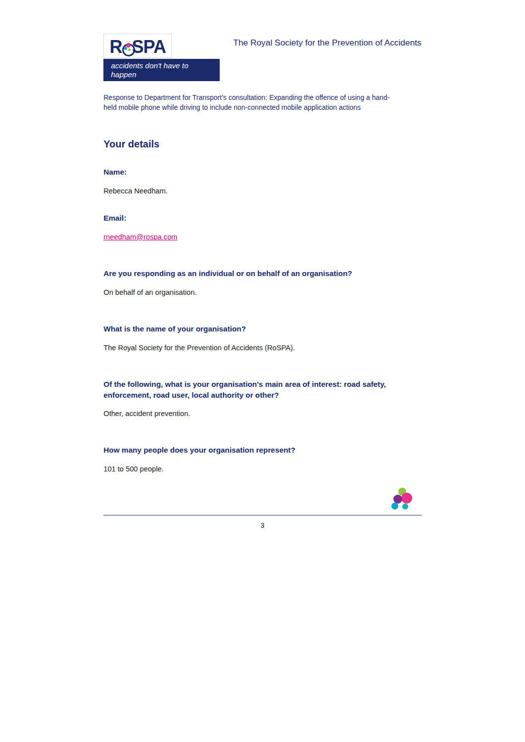R SPA
accidents don't have to happen
The Royal Society for the Prevention of Accidents
Response to Department for Transport's consultation: Expanding the offence of using a hand-held mobile phone while driving to include non-connected mobile application actions
Your details
Name:
Rebecca Needham.
Email:
rneedham@rospa.com
Are you responding as an individual or on behalf of an organisation?
On behalf of an organisation.
What is the name of your organisation?
The Royal Society for the Prevention of Accidents (RoSPA).
Of the following, what is your organisation's main area of interest: road safety, enforcement, road user, local authority or other?
Other, accident prevention.
How many people does your organisation represent?
101 to 500 people.
3